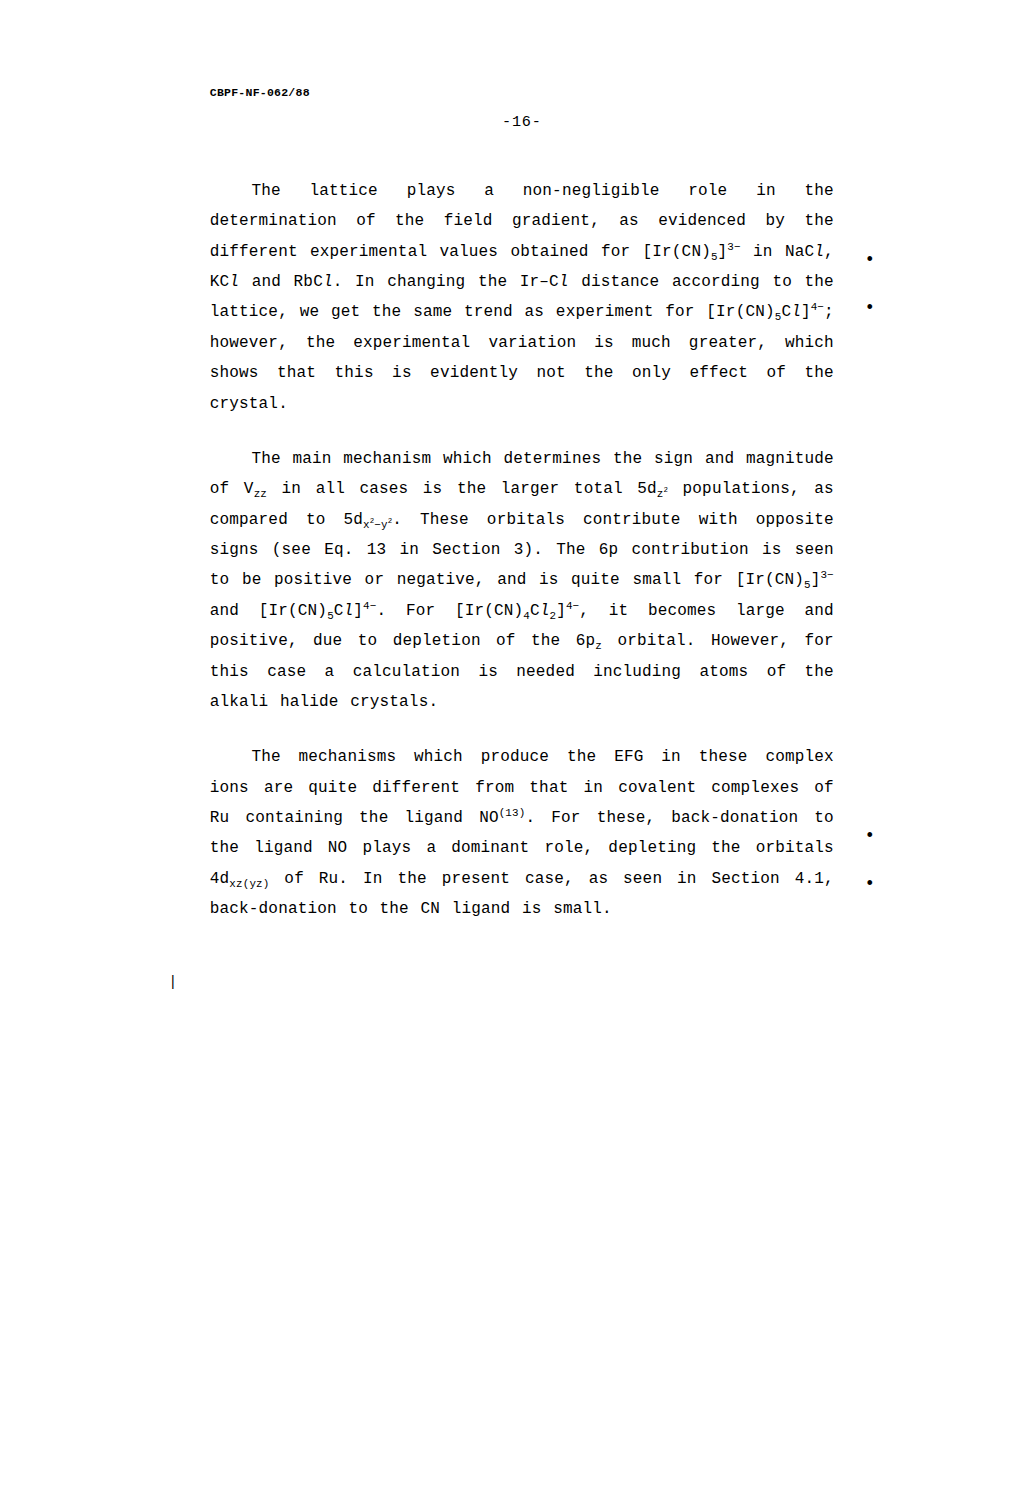CBPF-NF-062/88
-16-
The lattice plays a non-negligible role in the determination of the field gradient, as evidenced by the different experimental values obtained for [Ir(CN)5]3− in NaCl, KCl and RbCl. In changing the Ir–Cl distance according to the lattice, we get the same trend as experiment for [Ir(CN)5Cl]4−; however, the experimental variation is much greater, which shows that this is evidently not the only effect of the crystal.
The main mechanism which determines the sign and magnitude of Vzz in all cases is the larger total 5dz2 populations, as compared to 5dx2−y2. These orbitals contribute with opposite signs (see Eq. 13 in Section 3). The 6p contribution is seen to be positive or negative, and is quite small for [Ir(CN)5]3− and [Ir(CN)5Cl]4−. For [Ir(CN)4Cl2]4−, it becomes large and positive, due to depletion of the 6pz orbital. However, for this case a calculation is needed including atoms of the alkali halide crystals.
The mechanisms which produce the EFG in these complex ions are quite different from that in covalent complexes of Ru containing the ligand NO(13). For these, back-donation to the ligand NO plays a dominant role, depleting the orbitals 4dxz(yz) of Ru. In the present case, as seen in Section 4.1, back-donation to the CN ligand is small.
• • • • |